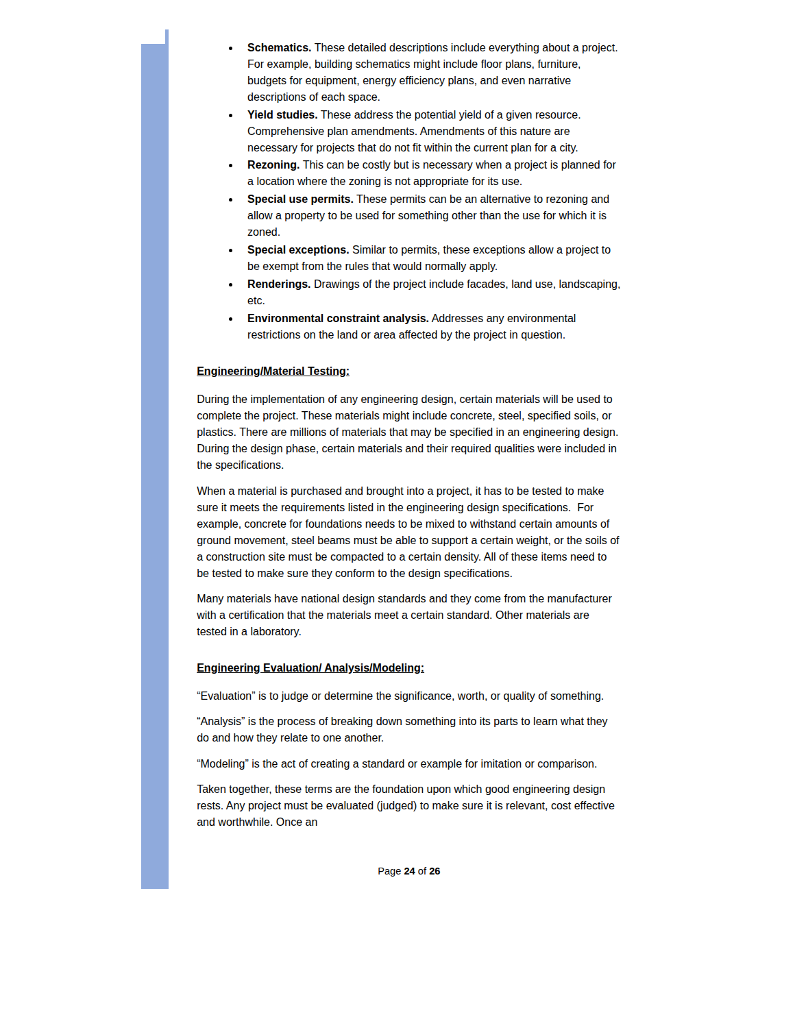Schematics. These detailed descriptions include everything about a project. For example, building schematics might include floor plans, furniture, budgets for equipment, energy efficiency plans, and even narrative descriptions of each space.
Yield studies. These address the potential yield of a given resource.
Comprehensive plan amendments. Amendments of this nature are necessary for projects that do not fit within the current plan for a city.
Rezoning. This can be costly but is necessary when a project is planned for a location where the zoning is not appropriate for its use.
Special use permits. These permits can be an alternative to rezoning and allow a property to be used for something other than the use for which it is zoned.
Special exceptions. Similar to permits, these exceptions allow a project to be exempt from the rules that would normally apply.
Renderings. Drawings of the project include facades, land use, landscaping, etc.
Environmental constraint analysis. Addresses any environmental restrictions on the land or area affected by the project in question.
Engineering/Material Testing:
During the implementation of any engineering design, certain materials will be used to complete the project. These materials might include concrete, steel, specified soils, or plastics. There are millions of materials that may be specified in an engineering design. During the design phase, certain materials and their required qualities were included in the specifications.
When a material is purchased and brought into a project, it has to be tested to make sure it meets the requirements listed in the engineering design specifications. For example, concrete for foundations needs to be mixed to withstand certain amounts of ground movement, steel beams must be able to support a certain weight, or the soils of a construction site must be compacted to a certain density. All of these items need to be tested to make sure they conform to the design specifications.
Many materials have national design standards and they come from the manufacturer with a certification that the materials meet a certain standard. Other materials are tested in a laboratory.
Engineering Evaluation/ Analysis/Modeling:
“Evaluation” is to judge or determine the significance, worth, or quality of something.
“Analysis” is the process of breaking down something into its parts to learn what they do and how they relate to one another.
“Modeling” is the act of creating a standard or example for imitation or comparison.
Taken together, these terms are the foundation upon which good engineering design rests. Any project must be evaluated (judged) to make sure it is relevant, cost effective and worthwhile. Once an
Page 24 of 26